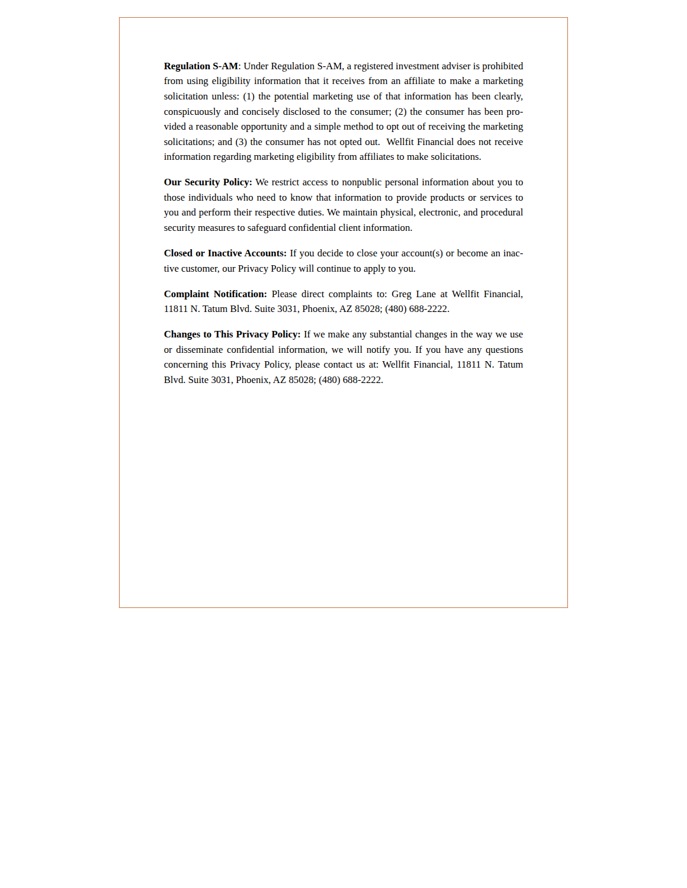Regulation S-AM: Under Regulation S-AM, a registered investment adviser is prohibited from using eligibility information that it receives from an affiliate to make a marketing solicitation unless: (1) the potential marketing use of that information has been clearly, conspicuously and concisely disclosed to the consumer; (2) the consumer has been provided a reasonable opportunity and a simple method to opt out of receiving the marketing solicitations; and (3) the consumer has not opted out. Wellfit Financial does not receive information regarding marketing eligibility from affiliates to make solicitations.
Our Security Policy: We restrict access to nonpublic personal information about you to those individuals who need to know that information to provide products or services to you and perform their respective duties. We maintain physical, electronic, and procedural security measures to safeguard confidential client information.
Closed or Inactive Accounts: If you decide to close your account(s) or become an inactive customer, our Privacy Policy will continue to apply to you.
Complaint Notification: Please direct complaints to: Greg Lane at Wellfit Financial, 11811 N. Tatum Blvd. Suite 3031, Phoenix, AZ 85028; (480) 688-2222.
Changes to This Privacy Policy: If we make any substantial changes in the way we use or disseminate confidential information, we will notify you. If you have any questions concerning this Privacy Policy, please contact us at: Wellfit Financial, 11811 N. Tatum Blvd. Suite 3031, Phoenix, AZ 85028; (480) 688-2222.